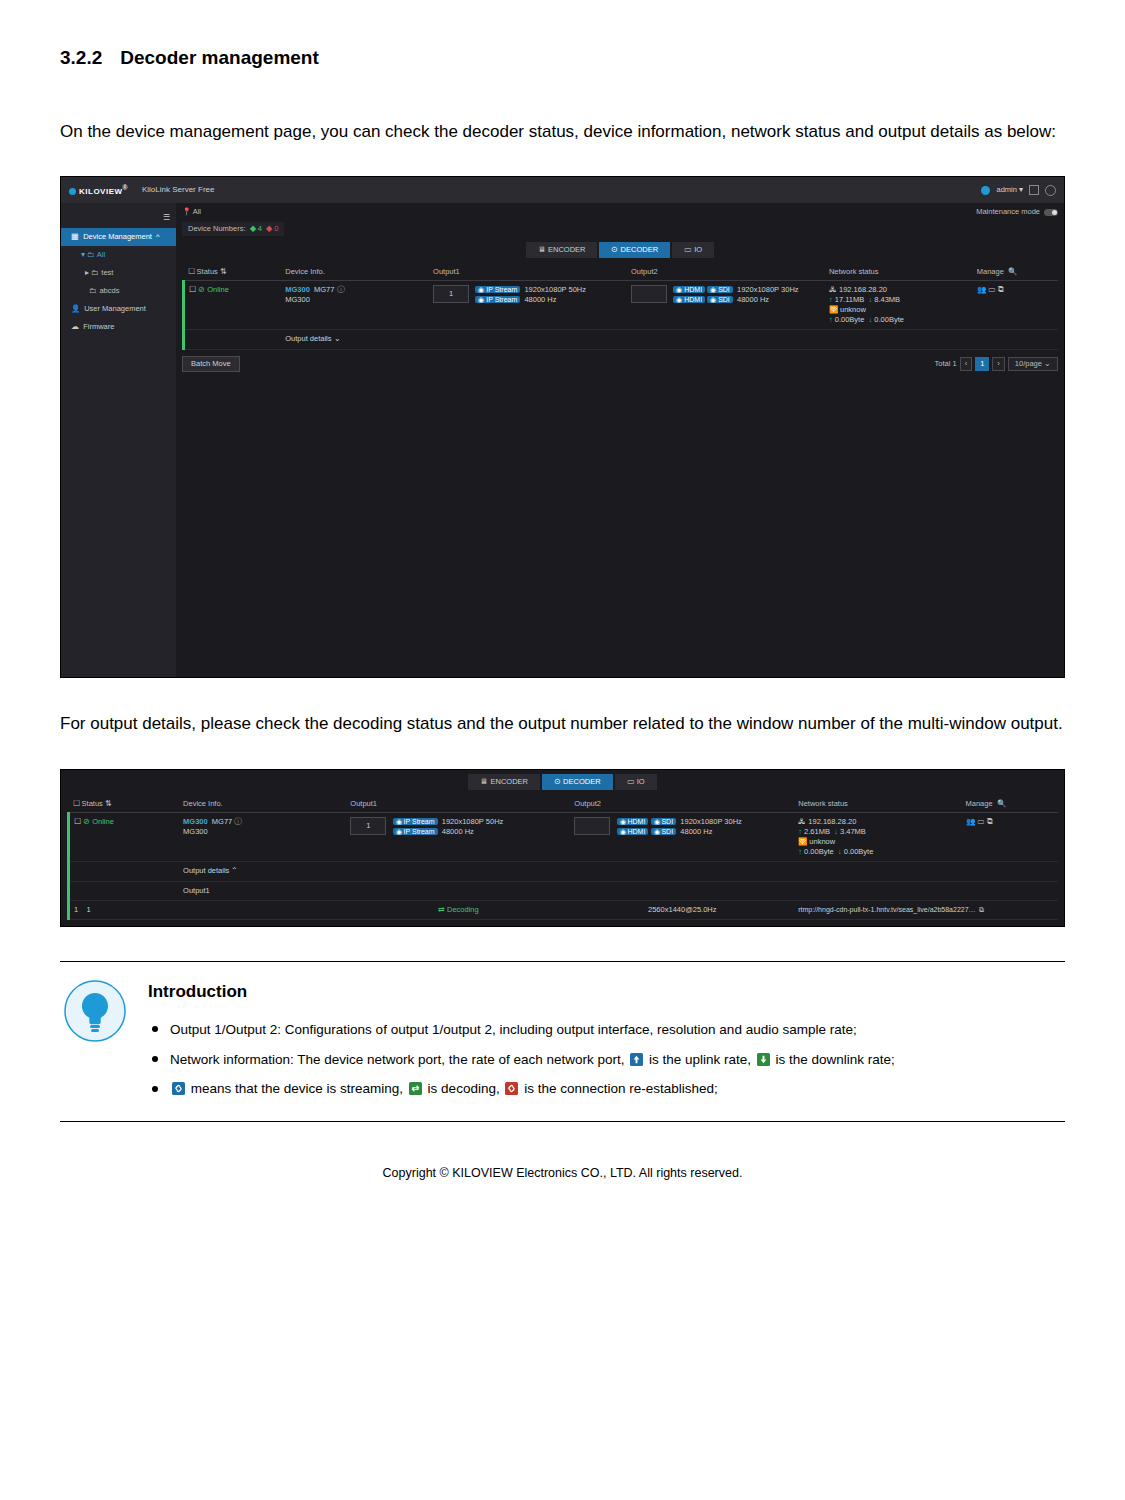3.2.2 Decoder management
On the device management page, you can check the decoder status, device information, network status and output details as below:
KILOVIEW® KiloLink Server Free admin ▾
☰
▦ Device Management ^
▾ 🗀 All
▸ 🗀 test
🗀 abcds
👤 User Management
☁ Firmware
📍 All Maintenance mode
Device Numbers: ◆ 4 ◆ 0
🖥 ENCODER
⊙ DECODER
▭ IO
| ☐ Status ⇅ | Device Info. | Output1 | Output2 | Network status | Manage 🔍 |
| --- | --- | --- | --- | --- | --- |
| ☐ ⊘ Online | MG300 MG77 ⓘ MG300 | 1 ◉ IP Stream 1920x1080P 50Hz ◉ IP Stream 48000 Hz | ◉ HDMI ◉ SDI 1920x1080P 30Hz ◉ HDMI ◉ SDI 48000 Hz | 🖧 192.168.28.20 ↑ 17.11MB ↓ 8.43MB 🛜 unknow ↑ 0.00Byte ↓ 0.00Byte | 👥 ▭ ⧉ |
| | Output details ⌄ |
Batch Move Total 1 ‹ 1 › 10/page ⌄
For output details, please check the decoding status and the output number related to the window number of the multi-window output.
🖥 ENCODER
⊙ DECODER
▭ IO
| ☐ Status ⇅ | Device Info. | Output1 | Output2 | Network status | Manage 🔍 |
| --- | --- | --- | --- | --- | --- |
| ☐ ⊘ Online | MG300 MG77 ⓘ MG300 | 1 ◉ IP Stream 1920x1080P 50Hz ◉ IP Stream 48000 Hz | ◉ HDMI ◉ SDI 1920x1080P 30Hz ◉ HDMI ◉ SDI 48000 Hz | 🖧 192.168.28.20 ↑ 2.61MB ↓ 3.47MB 🛜 unknow ↑ 0.00Byte ↓ 0.00Byte | 👥 ▭ ⧉ |
| | Output details ⌃ |
| | Output1 |
| 1 1 | | ⇄ Decoding | 2560x1440@25.0Hz | rtmp://hngd-cdn-pull-tx-1.hntv.tv/seas_live/a2b58a2227… ⧉ |
Introduction
Output 1/Output 2: Configurations of output 1/output 2, including output interface, resolution and audio sample rate;
Network information: The device network port, the rate of each network port, is the uplink rate, is the downlink rate;
means that the device is streaming, is decoding, is the connection re-established;
Copyright © KILOVIEW Electronics CO., LTD. All rights reserved.